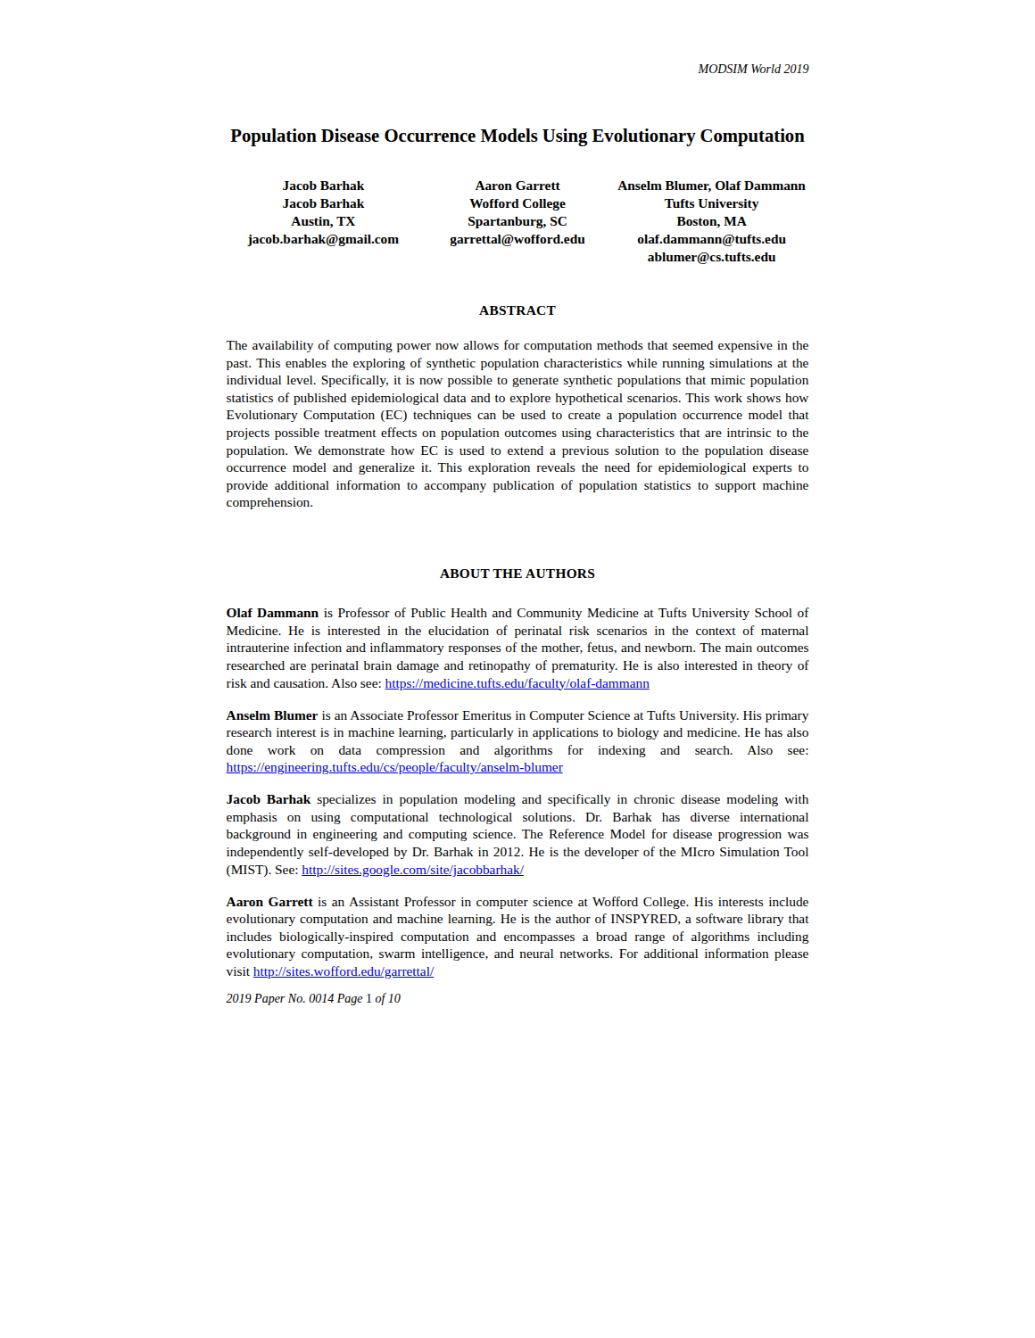MODSIM World 2019
Population Disease Occurrence Models Using Evolutionary Computation
| Jacob Barhak | Aaron Garrett | Anselm Blumer, Olaf Dammann |
| Jacob Barhak | Wofford College | Tufts University |
| Austin, TX | Spartanburg, SC | Boston, MA |
| jacob.barhak@gmail.com | garrettal@wofford.edu | olaf.dammann@tufts.edu |
| | | ablumer@cs.tufts.edu |
ABSTRACT
The availability of computing power now allows for computation methods that seemed expensive in the past. This enables the exploring of synthetic population characteristics while running simulations at the individual level. Specifically, it is now possible to generate synthetic populations that mimic population statistics of published epidemiological data and to explore hypothetical scenarios. This work shows how Evolutionary Computation (EC) techniques can be used to create a population occurrence model that projects possible treatment effects on population outcomes using characteristics that are intrinsic to the population. We demonstrate how EC is used to extend a previous solution to the population disease occurrence model and generalize it. This exploration reveals the need for epidemiological experts to provide additional information to accompany publication of population statistics to support machine comprehension.
ABOUT THE AUTHORS
Olaf Dammann is Professor of Public Health and Community Medicine at Tufts University School of Medicine. He is interested in the elucidation of perinatal risk scenarios in the context of maternal intrauterine infection and inflammatory responses of the mother, fetus, and newborn. The main outcomes researched are perinatal brain damage and retinopathy of prematurity. He is also interested in theory of risk and causation. Also see: https://medicine.tufts.edu/faculty/olaf-dammann
Anselm Blumer is an Associate Professor Emeritus in Computer Science at Tufts University. His primary research interest is in machine learning, particularly in applications to biology and medicine. He has also done work on data compression and algorithms for indexing and search. Also see: https://engineering.tufts.edu/cs/people/faculty/anselm-blumer
Jacob Barhak specializes in population modeling and specifically in chronic disease modeling with emphasis on using computational technological solutions. Dr. Barhak has diverse international background in engineering and computing science. The Reference Model for disease progression was independently self-developed by Dr. Barhak in 2012. He is the developer of the MIcro Simulation Tool (MIST). See: http://sites.google.com/site/jacobbarhak/
Aaron Garrett is an Assistant Professor in computer science at Wofford College. His interests include evolutionary computation and machine learning. He is the author of INSPYRED, a software library that includes biologically-inspired computation and encompasses a broad range of algorithms including evolutionary computation, swarm intelligence, and neural networks. For additional information please visit http://sites.wofford.edu/garrettal/
2019 Paper No. 0014 Page 1 of 10